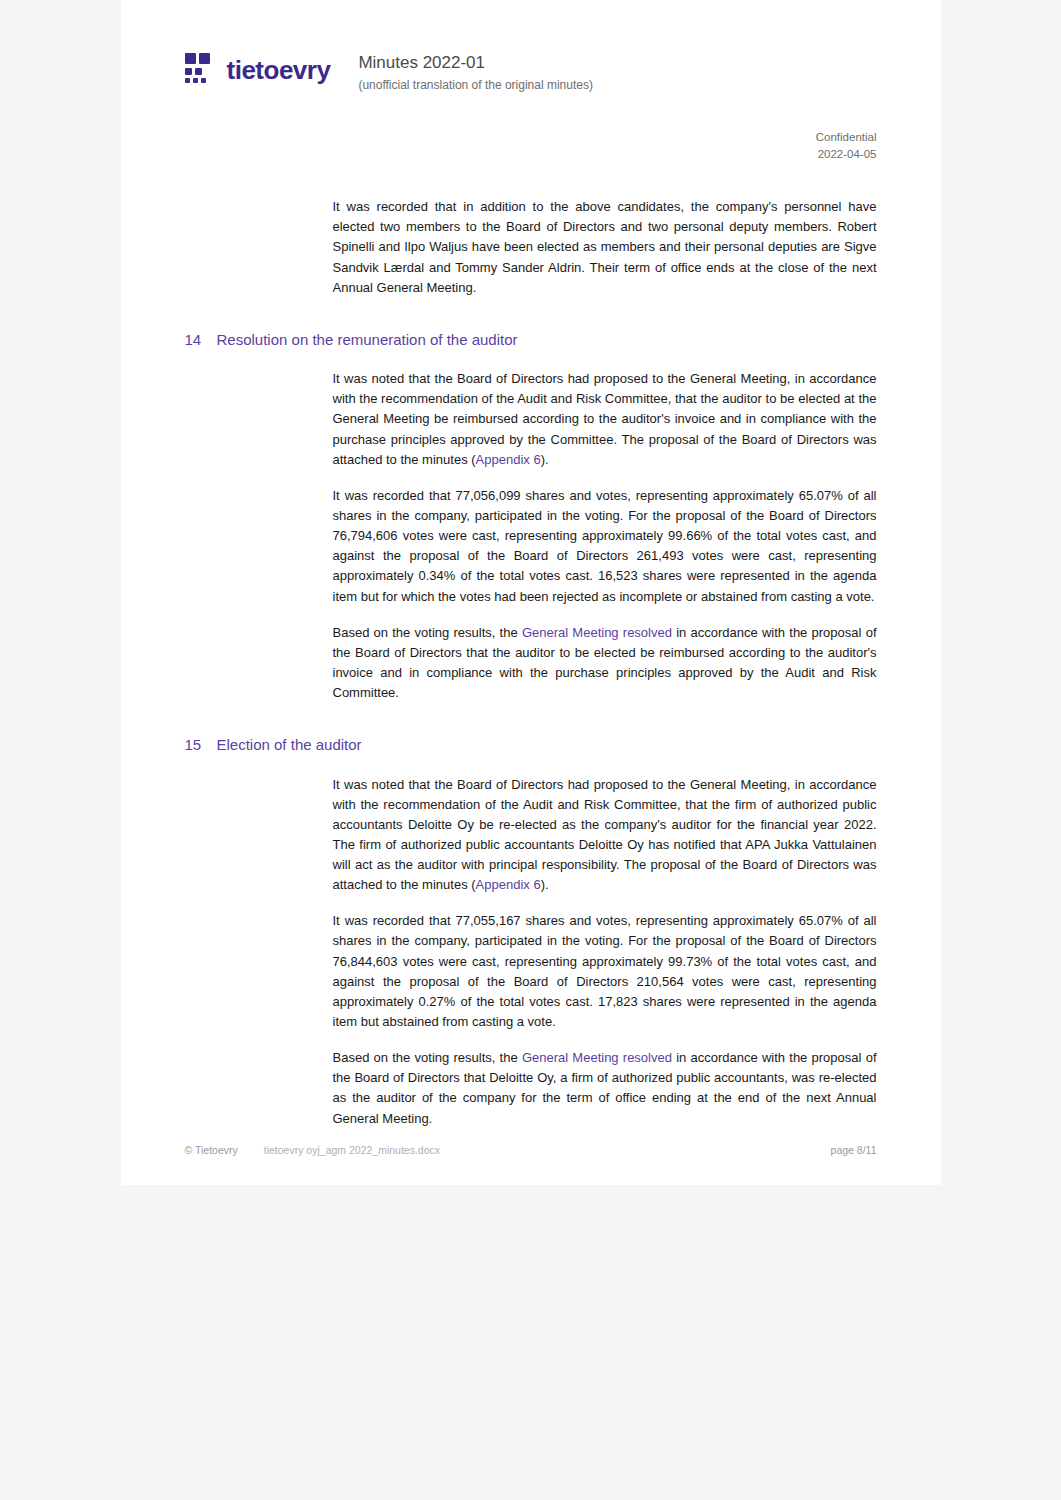tietoevry
Minutes 2022-01
(unofficial translation of the original minutes)
Confidential
2022-04-05
It was recorded that in addition to the above candidates, the company's personnel have elected two members to the Board of Directors and two personal deputy members. Robert Spinelli and Ilpo Waljus have been elected as members and their personal deputies are Sigve Sandvik Lærdal and Tommy Sander Aldrin. Their term of office ends at the close of the next Annual General Meeting.
14 Resolution on the remuneration of the auditor
It was noted that the Board of Directors had proposed to the General Meeting, in accordance with the recommendation of the Audit and Risk Committee, that the auditor to be elected at the General Meeting be reimbursed according to the auditor's invoice and in compliance with the purchase principles approved by the Committee. The proposal of the Board of Directors was attached to the minutes (Appendix 6).
It was recorded that 77,056,099 shares and votes, representing approximately 65.07% of all shares in the company, participated in the voting. For the proposal of the Board of Directors 76,794,606 votes were cast, representing approximately 99.66% of the total votes cast, and against the proposal of the Board of Directors 261,493 votes were cast, representing approximately 0.34% of the total votes cast. 16,523 shares were represented in the agenda item but for which the votes had been rejected as incomplete or abstained from casting a vote.
Based on the voting results, the General Meeting resolved in accordance with the proposal of the Board of Directors that the auditor to be elected be reimbursed according to the auditor's invoice and in compliance with the purchase principles approved by the Audit and Risk Committee.
15 Election of the auditor
It was noted that the Board of Directors had proposed to the General Meeting, in accordance with the recommendation of the Audit and Risk Committee, that the firm of authorized public accountants Deloitte Oy be re-elected as the company's auditor for the financial year 2022. The firm of authorized public accountants Deloitte Oy has notified that APA Jukka Vattulainen will act as the auditor with principal responsibility. The proposal of the Board of Directors was attached to the minutes (Appendix 6).
It was recorded that 77,055,167 shares and votes, representing approximately 65.07% of all shares in the company, participated in the voting. For the proposal of the Board of Directors 76,844,603 votes were cast, representing approximately 99.73% of the total votes cast, and against the proposal of the Board of Directors 210,564 votes were cast, representing approximately 0.27% of the total votes cast. 17,823 shares were represented in the agenda item but abstained from casting a vote.
Based on the voting results, the General Meeting resolved in accordance with the proposal of the Board of Directors that Deloitte Oy, a firm of authorized public accountants, was re-elected as the auditor of the company for the term of office ending at the end of the next Annual General Meeting.
© Tietoevry tietoevry oyj_agm 2022_minutes.docx
page 8/11